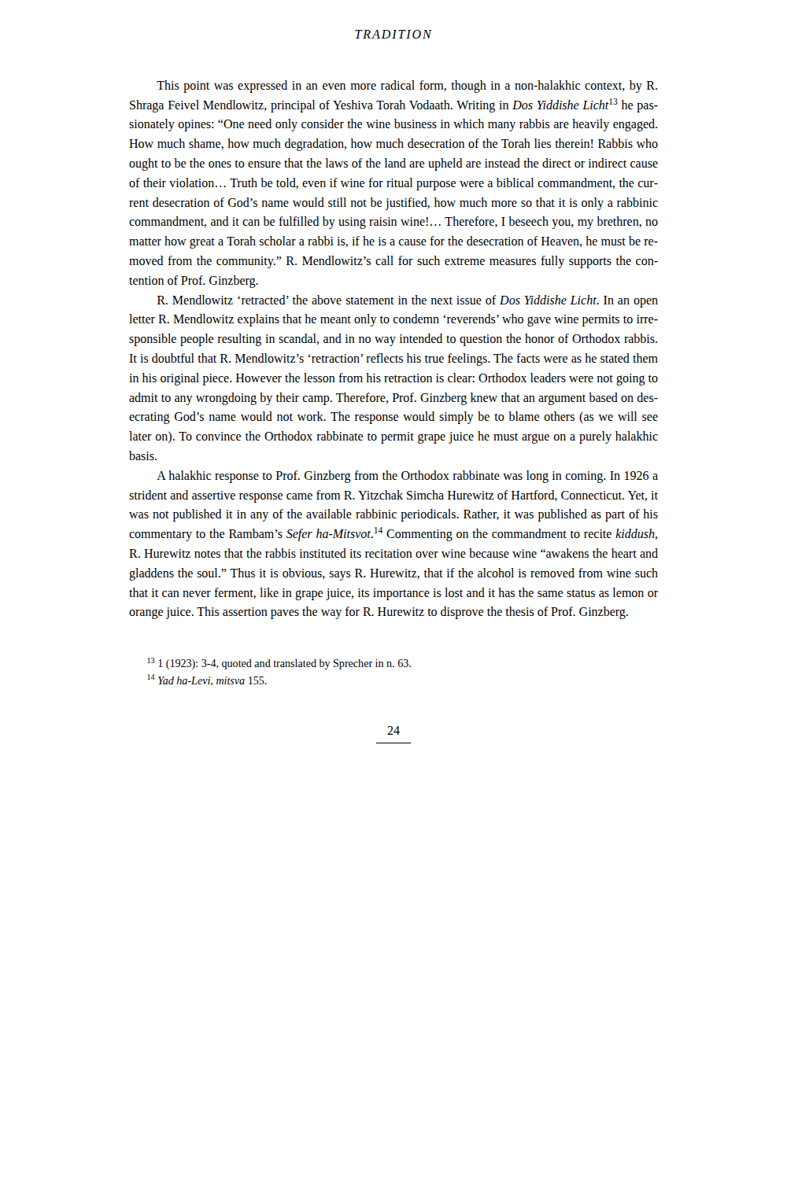TRADITION
This point was expressed in an even more radical form, though in a non-halakhic context, by R. Shraga Feivel Mendlowitz, principal of Yeshiva Torah Vodaath. Writing in Dos Yiddishe Licht13 he passionately opines: “One need only consider the wine business in which many rabbis are heavily engaged. How much shame, how much degradation, how much desecration of the Torah lies therein! Rabbis who ought to be the ones to ensure that the laws of the land are upheld are instead the direct or indirect cause of their violation… Truth be told, even if wine for ritual purpose were a biblical commandment, the current desecration of God’s name would still not be justified, how much more so that it is only a rabbinic commandment, and it can be fulfilled by using raisin wine!… Therefore, I beseech you, my brethren, no matter how great a Torah scholar a rabbi is, if he is a cause for the desecration of Heaven, he must be removed from the community.” R. Mendlowitz’s call for such extreme measures fully supports the contention of Prof. Ginzberg.
R. Mendlowitz ‘retracted’ the above statement in the next issue of Dos Yiddishe Licht. In an open letter R. Mendlowitz explains that he meant only to condemn ‘reverends’ who gave wine permits to irresponsible people resulting in scandal, and in no way intended to question the honor of Orthodox rabbis. It is doubtful that R. Mendlowitz’s ‘retraction’ reflects his true feelings. The facts were as he stated them in his original piece. However the lesson from his retraction is clear: Orthodox leaders were not going to admit to any wrongdoing by their camp. Therefore, Prof. Ginzberg knew that an argument based on desecrating God’s name would not work. The response would simply be to blame others (as we will see later on). To convince the Orthodox rabbinate to permit grape juice he must argue on a purely halakhic basis.
A halakhic response to Prof. Ginzberg from the Orthodox rabbinate was long in coming. In 1926 a strident and assertive response came from R. Yitzchak Simcha Hurewitz of Hartford, Connecticut. Yet, it was not published it in any of the available rabbinic periodicals. Rather, it was published as part of his commentary to the Rambam’s Sefer ha-Mitsvot.14 Commenting on the commandment to recite kiddush, R. Hurewitz notes that the rabbis instituted its recitation over wine because wine “awakens the heart and gladdens the soul.” Thus it is obvious, says R. Hurewitz, that if the alcohol is removed from wine such that it can never ferment, like in grape juice, its importance is lost and it has the same status as lemon or orange juice. This assertion paves the way for R. Hurewitz to disprove the thesis of Prof. Ginzberg.
131 (1923): 3-4, quoted and translated by Sprecher in n. 63.
14Yad ha-Levi, mitsva 155.
24